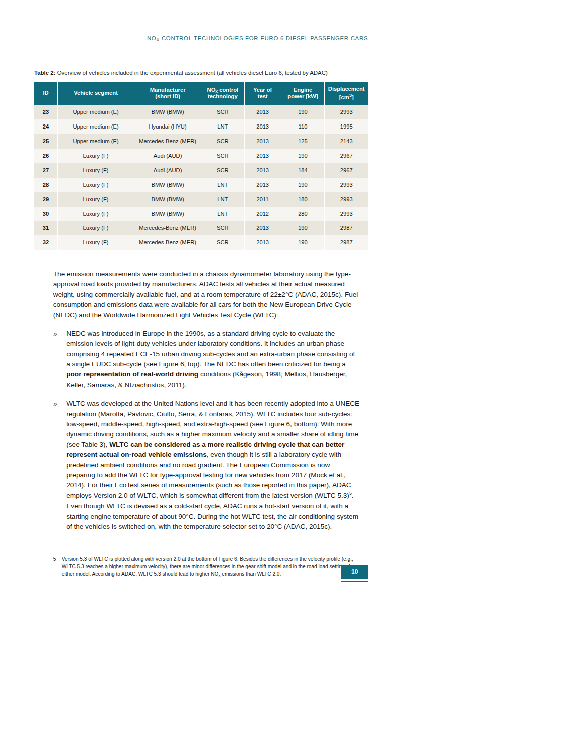NOx Control Technologies for Euro 6 Diesel Passenger Cars
Table 2: Overview of vehicles included in the experimental assessment (all vehicles diesel Euro 6, tested by ADAC)
| ID | Vehicle segment | Manufacturer (short ID) | NO x control technology | Year of test | Engine power [kW] | Displacement [cm 3 ] |
| --- | --- | --- | --- | --- | --- | --- |
| 23 | Upper medium (E) | BMW (BMW) | SCR | 2013 | 190 | 2993 |
| 24 | Upper medium (E) | Hyundai (HYU) | LNT | 2013 | 110 | 1995 |
| 25 | Upper medium (E) | Mercedes-Benz (MER) | SCR | 2013 | 125 | 2143 |
| 26 | Luxury (F) | Audi (AUD) | SCR | 2013 | 190 | 2967 |
| 27 | Luxury (F) | Audi (AUD) | SCR | 2013 | 184 | 2967 |
| 28 | Luxury (F) | BMW (BMW) | LNT | 2013 | 190 | 2993 |
| 29 | Luxury (F) | BMW (BMW) | LNT | 2011 | 180 | 2993 |
| 30 | Luxury (F) | BMW (BMW) | LNT | 2012 | 280 | 2993 |
| 31 | Luxury (F) | Mercedes-Benz (MER) | SCR | 2013 | 190 | 2987 |
| 32 | Luxury (F) | Mercedes-Benz (MER) | SCR | 2013 | 190 | 2987 |
The emission measurements were conducted in a chassis dynamometer laboratory using the type-approval road loads provided by manufacturers. ADAC tests all vehicles at their actual measured weight, using commercially available fuel, and at a room temperature of 22±2°C (ADAC, 2015c). Fuel consumption and emissions data were available for all cars for both the New European Drive Cycle (NEDC) and the Worldwide Harmonized Light Vehicles Test Cycle (WLTC):
NEDC was introduced in Europe in the 1990s, as a standard driving cycle to evaluate the emission levels of light-duty vehicles under laboratory conditions. It includes an urban phase comprising 4 repeated ECE-15 urban driving sub-cycles and an extra-urban phase consisting of a single EUDC sub-cycle (see Figure 6, top). The NEDC has often been criticized for being a poor representation of real-world driving conditions (Kågeson, 1998; Mellios, Hausberger, Keller, Samaras, & Ntziachristos, 2011).
WLTC was developed at the United Nations level and it has been recently adopted into a UNECE regulation (Marotta, Pavlovic, Ciuffo, Serra, & Fontaras, 2015). WLTC includes four sub-cycles: low-speed, middle-speed, high-speed, and extra-high-speed (see Figure 6, bottom). With more dynamic driving conditions, such as a higher maximum velocity and a smaller share of idling time (see Table 3), WLTC can be considered as a more realistic driving cycle that can better represent actual on-road vehicle emissions, even though it is still a laboratory cycle with predefined ambient conditions and no road gradient. The European Commission is now preparing to add the WLTC for type-approval testing for new vehicles from 2017 (Mock et al., 2014). For their EcoTest series of measurements (such as those reported in this paper), ADAC employs Version 2.0 of WLTC, which is somewhat different from the latest version (WLTC 5.3)5. Even though WLTC is devised as a cold-start cycle, ADAC runs a hot-start version of it, with a starting engine temperature of about 90°C. During the hot WLTC test, the air conditioning system of the vehicles is switched on, with the temperature selector set to 20°C (ADAC, 2015c).
5
Version 5.3 of WLTC is plotted along with version 2.0 at the bottom of Figure 6. Besides the differences in the velocity profile (e.g., WLTC 5.3 reaches a higher maximum velocity), there are minor differences in the gear shift model and in the road load settings for either model. According to ADAC, WLTC 5.3 should lead to higher NOx emissions than WLTC 2.0.
10